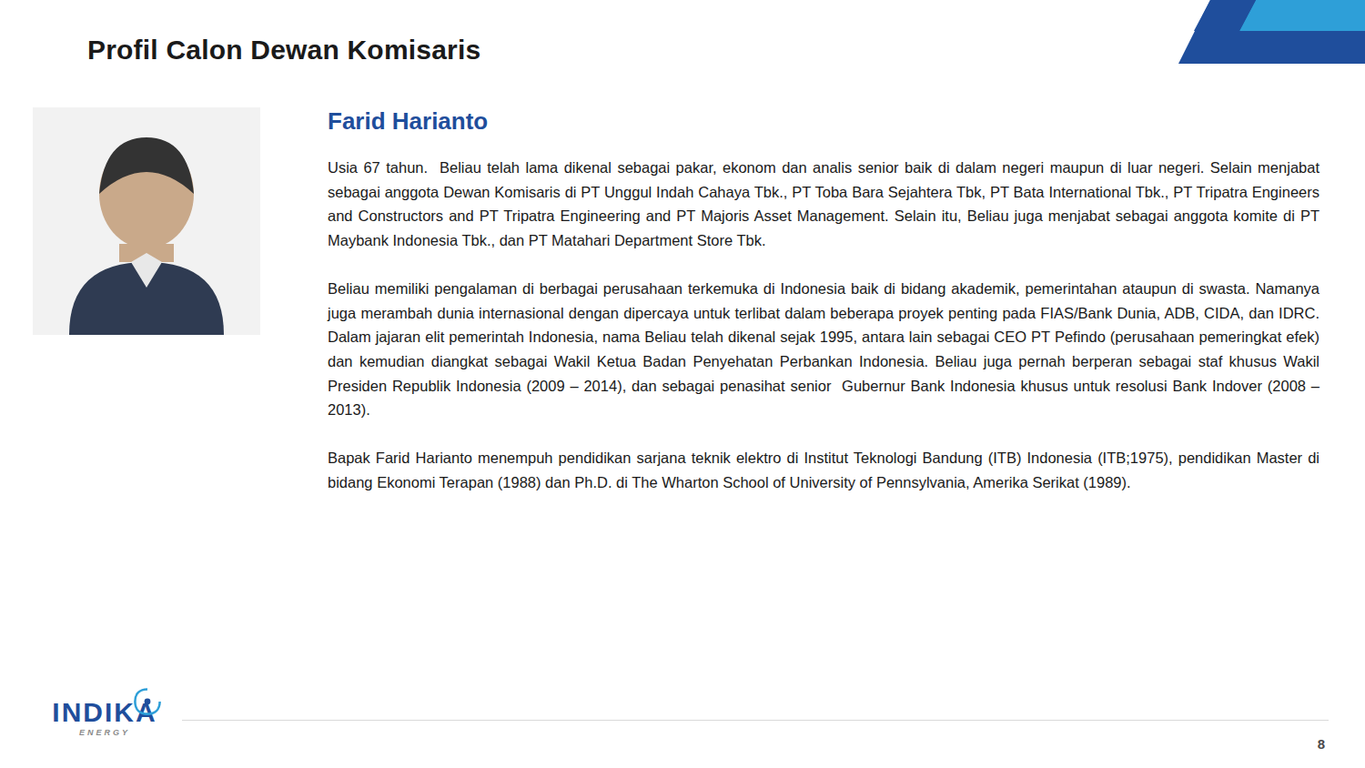Profil Calon Dewan Komisaris
Farid Harianto
Usia 67 tahun. Beliau telah lama dikenal sebagai pakar, ekonom dan analis senior baik di dalam negeri maupun di luar negeri. Selain menjabat sebagai anggota Dewan Komisaris di PT Unggul Indah Cahaya Tbk., PT Toba Bara Sejahtera Tbk, PT Bata International Tbk., PT Tripatra Engineers and Constructors and PT Tripatra Engineering and PT Majoris Asset Management. Selain itu, Beliau juga menjabat sebagai anggota komite di PT Maybank Indonesia Tbk., dan PT Matahari Department Store Tbk.
Beliau memiliki pengalaman di berbagai perusahaan terkemuka di Indonesia baik di bidang akademik, pemerintahan ataupun di swasta. Namanya juga merambah dunia internasional dengan dipercaya untuk terlibat dalam beberapa proyek penting pada FIAS/Bank Dunia, ADB, CIDA, dan IDRC. Dalam jajaran elit pemerintah Indonesia, nama Beliau telah dikenal sejak 1995, antara lain sebagai CEO PT Pefindo (perusahaan pemeringkat efek) dan kemudian diangkat sebagai Wakil Ketua Badan Penyehatan Perbankan Indonesia. Beliau juga pernah berperan sebagai staf khusus Wakil Presiden Republik Indonesia (2009 – 2014), dan sebagai penasihat senior Gubernur Bank Indonesia khusus untuk resolusi Bank Indover (2008 – 2013).
Bapak Farid Harianto menempuh pendidikan sarjana teknik elektro di Institut Teknologi Bandung (ITB) Indonesia (ITB;1975), pendidikan Master di bidang Ekonomi Terapan (1988) dan Ph.D. di The Wharton School of University of Pennsylvania, Amerika Serikat (1989).
INDIKA
ENERGY
8